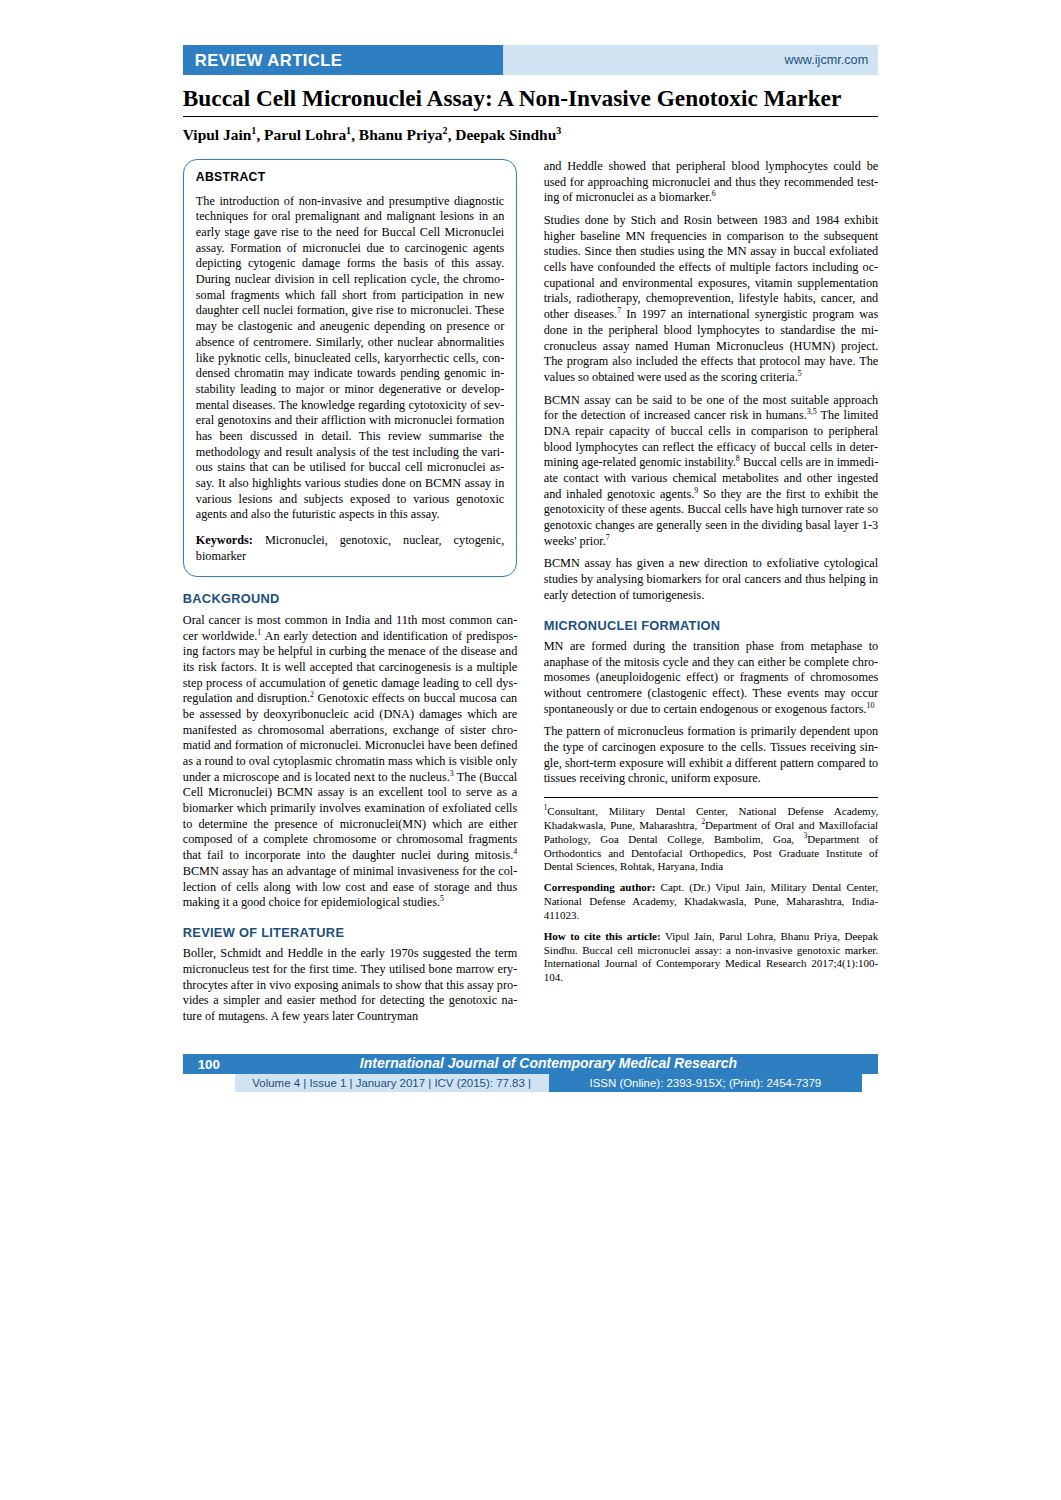REVIEW ARTICLE
www.ijcmr.com
Buccal Cell Micronuclei Assay: A Non-Invasive Genotoxic Marker
Vipul Jain1, Parul Lohra1, Bhanu Priya2, Deepak Sindhu3
ABSTRACT
The introduction of non-invasive and presumptive diagnostic techniques for oral premalignant and malignant lesions in an early stage gave rise to the need for Buccal Cell Micronuclei assay. Formation of micronuclei due to carcinogenic agents depicting cytogenic damage forms the basis of this assay. During nuclear division in cell replication cycle, the chromosomal fragments which fall short from participation in new daughter cell nuclei formation, give rise to micronuclei. These may be clastogenic and aneugenic depending on presence or absence of centromere. Similarly, other nuclear abnormalities like pyknotic cells, binucleated cells, karyorrhectic cells, condensed chromatin may indicate towards pending genomic instability leading to major or minor degenerative or developmental diseases. The knowledge regarding cytotoxicity of several genotoxins and their affliction with micronuclei formation has been discussed in detail. This review summarise the methodology and result analysis of the test including the various stains that can be utilised for buccal cell micronuclei assay. It also highlights various studies done on BCMN assay in various lesions and subjects exposed to various genotoxic agents and also the futuristic aspects in this assay.
Keywords: Micronuclei, genotoxic, nuclear, cytogenic, biomarker
BACKGROUND
Oral cancer is most common in India and 11th most common cancer worldwide.1 An early detection and identification of predisposing factors may be helpful in curbing the menace of the disease and its risk factors. It is well accepted that carcinogenesis is a multiple step process of accumulation of genetic damage leading to cell dysregulation and disruption.2 Genotoxic effects on buccal mucosa can be assessed by deoxyribonucleic acid (DNA) damages which are manifested as chromosomal aberrations, exchange of sister chromatid and formation of micronuclei. Micronuclei have been defined as a round to oval cytoplasmic chromatin mass which is visible only under a microscope and is located next to the nucleus.3 The (Buccal Cell Micronuclei) BCMN assay is an excellent tool to serve as a biomarker which primarily involves examination of exfoliated cells to determine the presence of micronuclei(MN) which are either composed of a complete chromosome or chromosomal fragments that fail to incorporate into the daughter nuclei during mitosis.4 BCMN assay has an advantage of minimal invasiveness for the collection of cells along with low cost and ease of storage and thus making it a good choice for epidemiological studies.5
REVIEW OF LITERATURE
Boller, Schmidt and Heddle in the early 1970s suggested the term micronucleus test for the first time. They utilised bone marrow erythrocytes after in vivo exposing animals to show that this assay provides a simpler and easier method for detecting the genotoxic nature of mutagens. A few years later Countryman
and Heddle showed that peripheral blood lymphocytes could be used for approaching micronuclei and thus they recommended testing of micronuclei as a biomarker.6
Studies done by Stich and Rosin between 1983 and 1984 exhibit higher baseline MN frequencies in comparison to the subsequent studies. Since then studies using the MN assay in buccal exfoliated cells have confounded the effects of multiple factors including occupational and environmental exposures, vitamin supplementation trials, radiotherapy, chemoprevention, lifestyle habits, cancer, and other diseases.7 In 1997 an international synergistic program was done in the peripheral blood lymphocytes to standardise the micronucleus assay named Human Micronucleus (HUMN) project. The program also included the effects that protocol may have. The values so obtained were used as the scoring criteria.5
BCMN assay can be said to be one of the most suitable approach for the detection of increased cancer risk in humans.3,5 The limited DNA repair capacity of buccal cells in comparison to peripheral blood lymphocytes can reflect the efficacy of buccal cells in determining age-related genomic instability.8 Buccal cells are in immediate contact with various chemical metabolites and other ingested and inhaled genotoxic agents.9 So they are the first to exhibit the genotoxicity of these agents. Buccal cells have high turnover rate so genotoxic changes are generally seen in the dividing basal layer 1-3 weeks' prior.7
BCMN assay has given a new direction to exfoliative cytological studies by analysing biomarkers for oral cancers and thus helping in early detection of tumorigenesis.
MICRONUCLEI FORMATION
MN are formed during the transition phase from metaphase to anaphase of the mitosis cycle and they can either be complete chromosomes (aneuploidogenic effect) or fragments of chromosomes without centromere (clastogenic effect). These events may occur spontaneously or due to certain endogenous or exogenous factors.10
The pattern of micronucleus formation is primarily dependent upon the type of carcinogen exposure to the cells. Tissues receiving single, short-term exposure will exhibit a different pattern compared to tissues receiving chronic, uniform exposure.
1Consultant, Military Dental Center, National Defense Academy, Khadakwasla, Pune, Maharashtra, 2Department of Oral and Maxillofacial Pathology, Goa Dental College, Bambolim, Goa, 3Department of Orthodontics and Dentofacial Orthopedics, Post Graduate Institute of Dental Sciences, Rohtak, Haryana, India
Corresponding author: Capt. (Dr.) Vipul Jain, Military Dental Center, National Defense Academy, Khadakwasla, Pune, Maharashtra, India-411023.
How to cite this article: Vipul Jain, Parul Lohra, Bhanu Priya, Deepak Sindhu. Buccal cell micronuclei assay: a non-invasive genotoxic marker. International Journal of Contemporary Medical Research 2017;4(1):100-104.
| 100 | International Journal of Contemporary Medical Research | |
| | / Volume 4 / Issue 1 / January 2017 / ICV (2015): 77.83 / / ISSN (Online): 2393-915X; (Print): 2454-7379 / | |